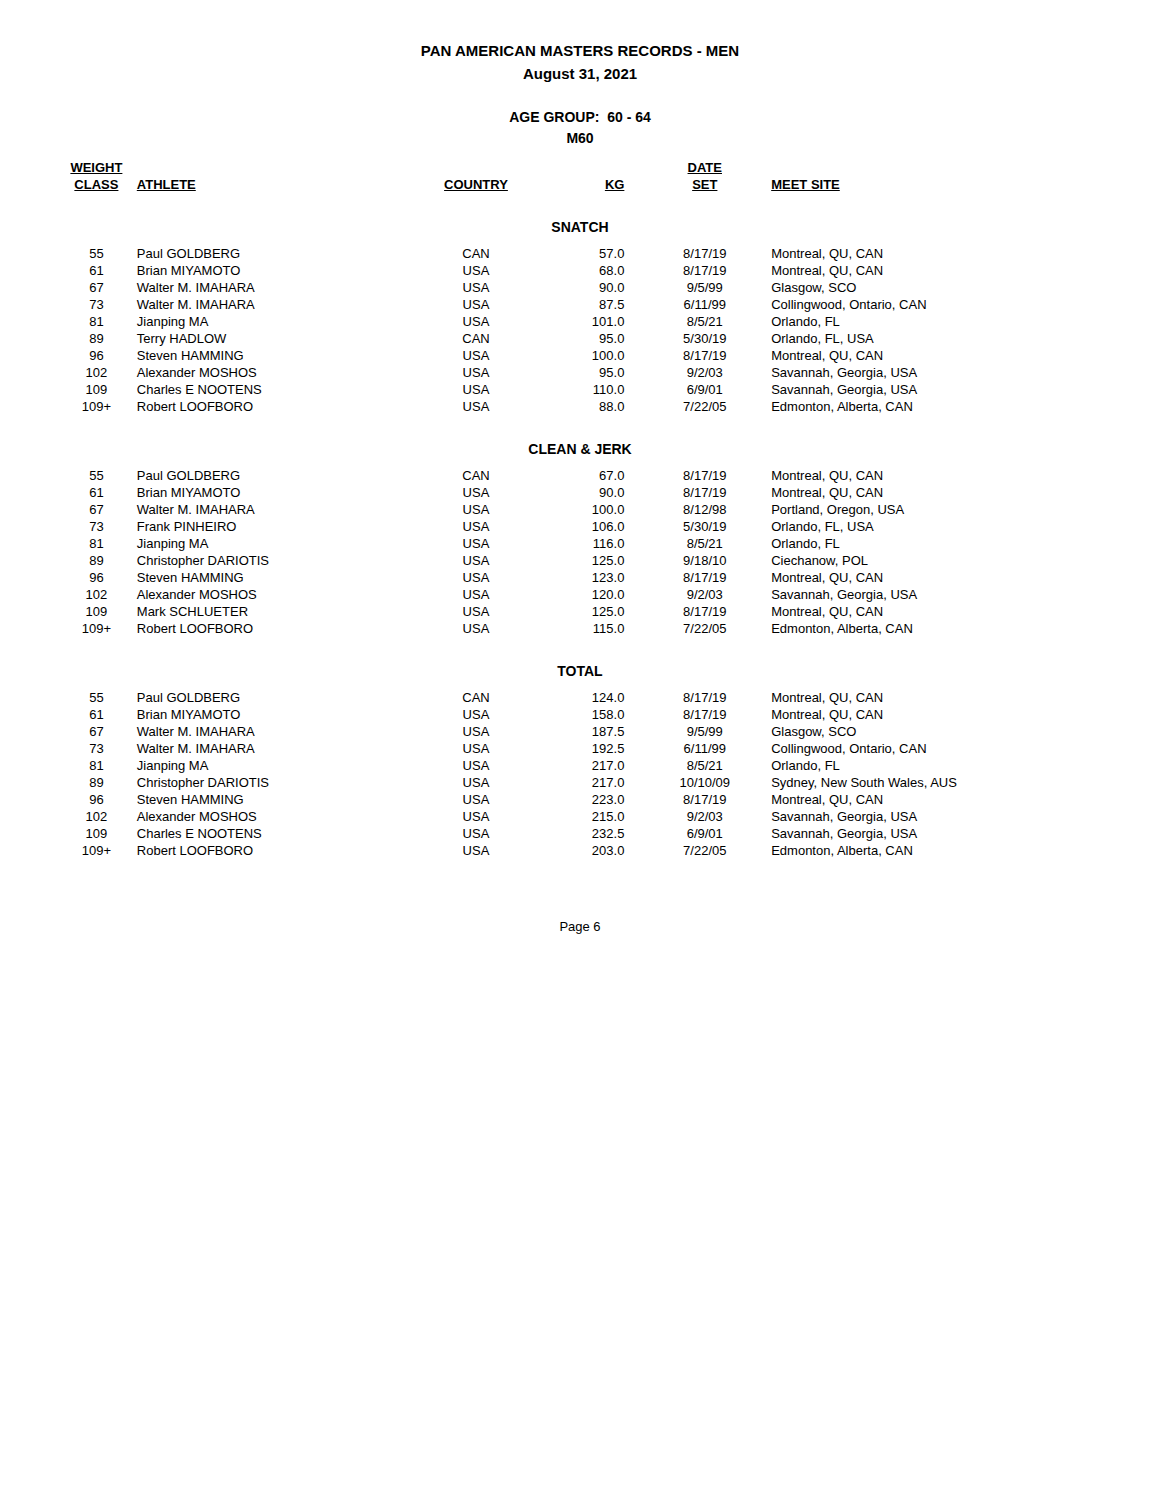PAN AMERICAN MASTERS RECORDS - MEN
August 31, 2021
AGE GROUP: 60 - 64
M60
| WEIGHT | | | | DATE | |
| --- | --- | --- | --- | --- | --- |
| CLASS | ATHLETE | COUNTRY | KG | SET | MEET SITE |
| SNATCH |
| 55 | Paul GOLDBERG | CAN | 57.0 | 8/17/19 | Montreal, QU, CAN |
| 61 | Brian MIYAMOTO | USA | 68.0 | 8/17/19 | Montreal, QU, CAN |
| 67 | Walter M. IMAHARA | USA | 90.0 | 9/5/99 | Glasgow, SCO |
| 73 | Walter M. IMAHARA | USA | 87.5 | 6/11/99 | Collingwood, Ontario, CAN |
| 81 | Jianping MA | USA | 101.0 | 8/5/21 | Orlando, FL |
| 89 | Terry HADLOW | CAN | 95.0 | 5/30/19 | Orlando, FL, USA |
| 96 | Steven HAMMING | USA | 100.0 | 8/17/19 | Montreal, QU, CAN |
| 102 | Alexander MOSHOS | USA | 95.0 | 9/2/03 | Savannah, Georgia, USA |
| 109 | Charles E NOOTENS | USA | 110.0 | 6/9/01 | Savannah, Georgia, USA |
| 109+ | Robert LOOFBORO | USA | 88.0 | 7/22/05 | Edmonton, Alberta, CAN |
| CLEAN & JERK |
| 55 | Paul GOLDBERG | CAN | 67.0 | 8/17/19 | Montreal, QU, CAN |
| 61 | Brian MIYAMOTO | USA | 90.0 | 8/17/19 | Montreal, QU, CAN |
| 67 | Walter M. IMAHARA | USA | 100.0 | 8/12/98 | Portland, Oregon, USA |
| 73 | Frank PINHEIRO | USA | 106.0 | 5/30/19 | Orlando, FL, USA |
| 81 | Jianping MA | USA | 116.0 | 8/5/21 | Orlando, FL |
| 89 | Christopher DARIOTIS | USA | 125.0 | 9/18/10 | Ciechanow, POL |
| 96 | Steven HAMMING | USA | 123.0 | 8/17/19 | Montreal, QU, CAN |
| 102 | Alexander MOSHOS | USA | 120.0 | 9/2/03 | Savannah, Georgia, USA |
| 109 | Mark SCHLUETER | USA | 125.0 | 8/17/19 | Montreal, QU, CAN |
| 109+ | Robert LOOFBORO | USA | 115.0 | 7/22/05 | Edmonton, Alberta, CAN |
| TOTAL |
| 55 | Paul GOLDBERG | CAN | 124.0 | 8/17/19 | Montreal, QU, CAN |
| 61 | Brian MIYAMOTO | USA | 158.0 | 8/17/19 | Montreal, QU, CAN |
| 67 | Walter M. IMAHARA | USA | 187.5 | 9/5/99 | Glasgow, SCO |
| 73 | Walter M. IMAHARA | USA | 192.5 | 6/11/99 | Collingwood, Ontario, CAN |
| 81 | Jianping MA | USA | 217.0 | 8/5/21 | Orlando, FL |
| 89 | Christopher DARIOTIS | USA | 217.0 | 10/10/09 | Sydney, New South Wales, AUS |
| 96 | Steven HAMMING | USA | 223.0 | 8/17/19 | Montreal, QU, CAN |
| 102 | Alexander MOSHOS | USA | 215.0 | 9/2/03 | Savannah, Georgia, USA |
| 109 | Charles E NOOTENS | USA | 232.5 | 6/9/01 | Savannah, Georgia, USA |
| 109+ | Robert LOOFBORO | USA | 203.0 | 7/22/05 | Edmonton, Alberta, CAN |
Page 6